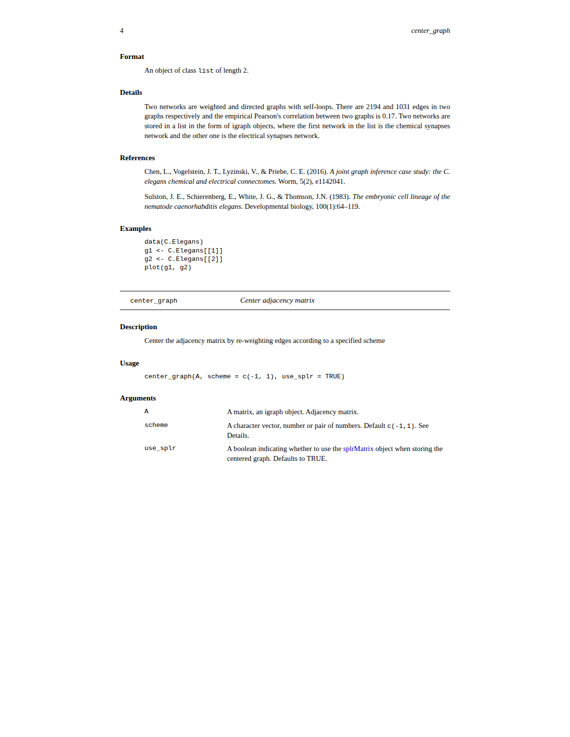4 center_graph
Format
An object of class list of length 2.
Details
Two networks are weighted and directed graphs with self-loops. There are 2194 and 1031 edges in two graphs respectively and the empirical Pearson's correlation between two graphs is 0.17. Two networks are stored in a list in the form of igraph objects, where the first network in the list is the chemical synapses network and the other one is the electrical synapses network.
References
Chen, L., Vogelstein, J. T., Lyzinski, V., & Priebe, C. E. (2016). A joint graph inference case study: the C. elegans chemical and electrical connectomes. Worm, 5(2), e1142041.
Sulston, J. E., Schierenberg, E., White, J. G., & Thomson, J.N. (1983). The embryonic cell lineage of the nematode caenorhabditis elegans. Developmental biology, 100(1):64–119.
Examples
data(C.Elegans)
g1 <- C.Elegans[[1]]
g2 <- C.Elegans[[2]]
plot(g1, g2)
center_graph Center adjacency matrix
Description
Center the adjacency matrix by re-weighting edges according to a specified scheme
Usage
center_graph(A, scheme = c(-1, 1), use_splr = TRUE)
Arguments
| A | A matrix, an igraph object. Adjacency matrix. |
| scheme | A character vector, number or pair of numbers. Default c(-1,1) . See Details. |
| use_splr | A boolean indicating whether to use the splrMatrix object when storing the centered graph. Defaults to TRUE. |